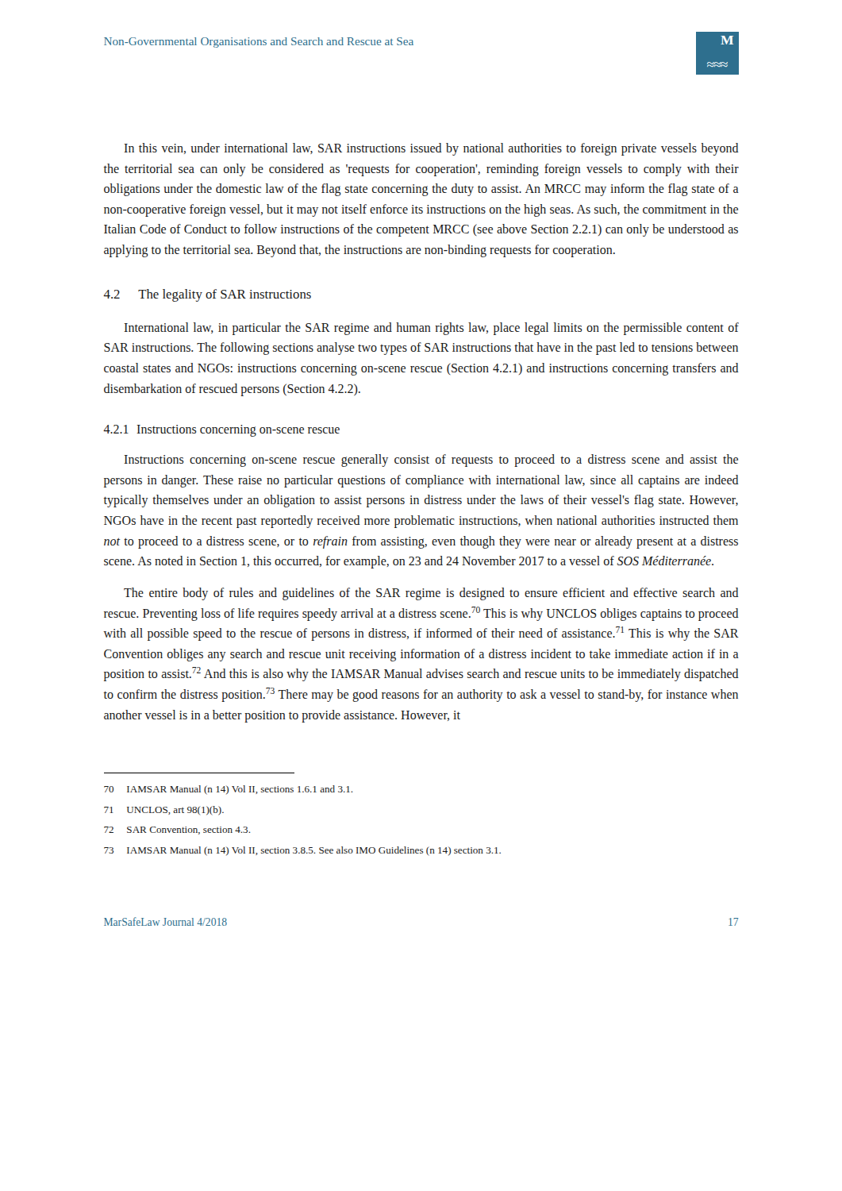Non-Governmental Organisations and Search and Rescue at Sea
M ≈≈≈
In this vein, under international law, SAR instructions issued by national authorities to foreign private vessels beyond the territorial sea can only be considered as 'requests for cooperation', reminding foreign vessels to comply with their obligations under the domestic law of the flag state concerning the duty to assist. An MRCC may inform the flag state of a non-cooperative foreign vessel, but it may not itself enforce its instructions on the high seas. As such, the commitment in the Italian Code of Conduct to follow instructions of the competent MRCC (see above Section 2.2.1) can only be understood as applying to the territorial sea. Beyond that, the instructions are non-binding requests for cooperation.
4.2 The legality of SAR instructions
International law, in particular the SAR regime and human rights law, place legal limits on the permissible content of SAR instructions. The following sections analyse two types of SAR instructions that have in the past led to tensions between coastal states and NGOs: instructions concerning on-scene rescue (Section 4.2.1) and instructions concerning transfers and disembarkation of rescued persons (Section 4.2.2).
4.2.1 Instructions concerning on-scene rescue
Instructions concerning on-scene rescue generally consist of requests to proceed to a distress scene and assist the persons in danger. These raise no particular questions of compliance with international law, since all captains are indeed typically themselves under an obligation to assist persons in distress under the laws of their vessel's flag state. However, NGOs have in the recent past reportedly received more problematic instructions, when national authorities instructed them not to proceed to a distress scene, or to refrain from assisting, even though they were near or already present at a distress scene. As noted in Section 1, this occurred, for example, on 23 and 24 November 2017 to a vessel of SOS Méditerranée.
The entire body of rules and guidelines of the SAR regime is designed to ensure efficient and effective search and rescue. Preventing loss of life requires speedy arrival at a distress scene.70 This is why UNCLOS obliges captains to proceed with all possible speed to the rescue of persons in distress, if informed of their need of assistance.71 This is why the SAR Convention obliges any search and rescue unit receiving information of a distress incident to take immediate action if in a position to assist.72 And this is also why the IAMSAR Manual advises search and rescue units to be immediately dispatched to confirm the distress position.73 There may be good reasons for an authority to ask a vessel to stand-by, for instance when another vessel is in a better position to provide assistance. However, it
70 IAMSAR Manual (n 14) Vol II, sections 1.6.1 and 3.1.
71 UNCLOS, art 98(1)(b).
72 SAR Convention, section 4.3.
73 IAMSAR Manual (n 14) Vol II, section 3.8.5. See also IMO Guidelines (n 14) section 3.1.
MarSafeLaw Journal 4/2018
17